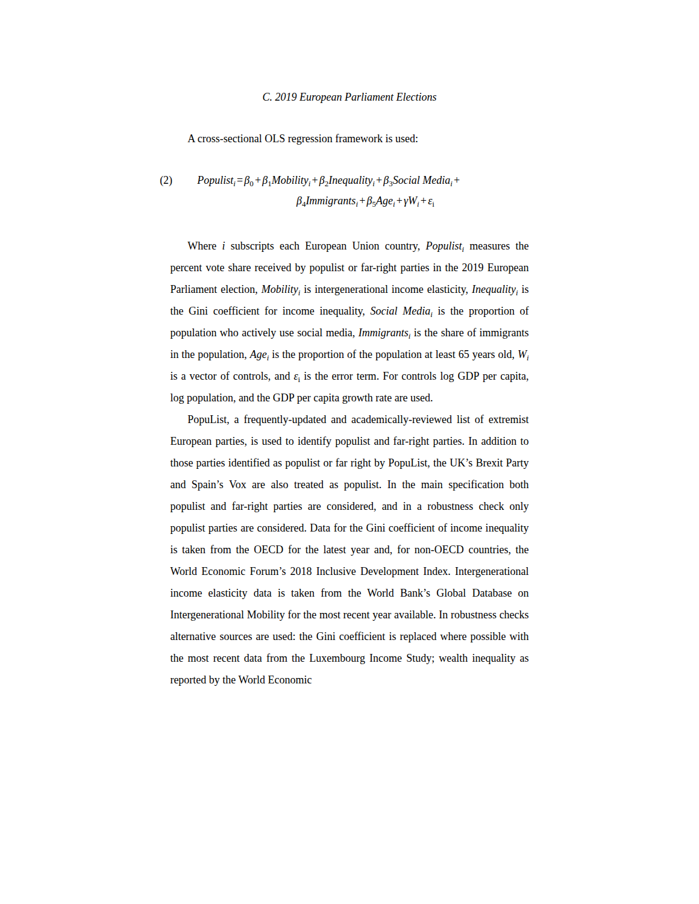C. 2019 European Parliament Elections
A cross-sectional OLS regression framework is used:
(2) Populisti=β0+β1Mobilityi+β2Inequalityi+β3Social Mediai+ β4Immigrantsi+β5Agei+γWi+εi
Where i subscripts each European Union country, Populisti measures the percent vote share received by populist or far-right parties in the 2019 European Parliament election, Mobilityi is intergenerational income elasticity, Inequalityi is the Gini coefficient for income inequality, Social Mediai is the proportion of population who actively use social media, Immigrantsi is the share of immigrants in the population, Agei is the proportion of the population at least 65 years old, Wi is a vector of controls, and εi is the error term. For controls log GDP per capita, log population, and the GDP per capita growth rate are used.
PopuList, a frequently-updated and academically-reviewed list of extremist European parties, is used to identify populist and far-right parties. In addition to those parties identified as populist or far right by PopuList, the UK’s Brexit Party and Spain’s Vox are also treated as populist. In the main specification both populist and far-right parties are considered, and in a robustness check only populist parties are considered. Data for the Gini coefficient of income inequality is taken from the OECD for the latest year and, for non-OECD countries, the World Economic Forum’s 2018 Inclusive Development Index. Intergenerational income elasticity data is taken from the World Bank’s Global Database on Intergenerational Mobility for the most recent year available. In robustness checks alternative sources are used: the Gini coefficient is replaced where possible with the most recent data from the Luxembourg Income Study; wealth inequality as reported by the World Economic